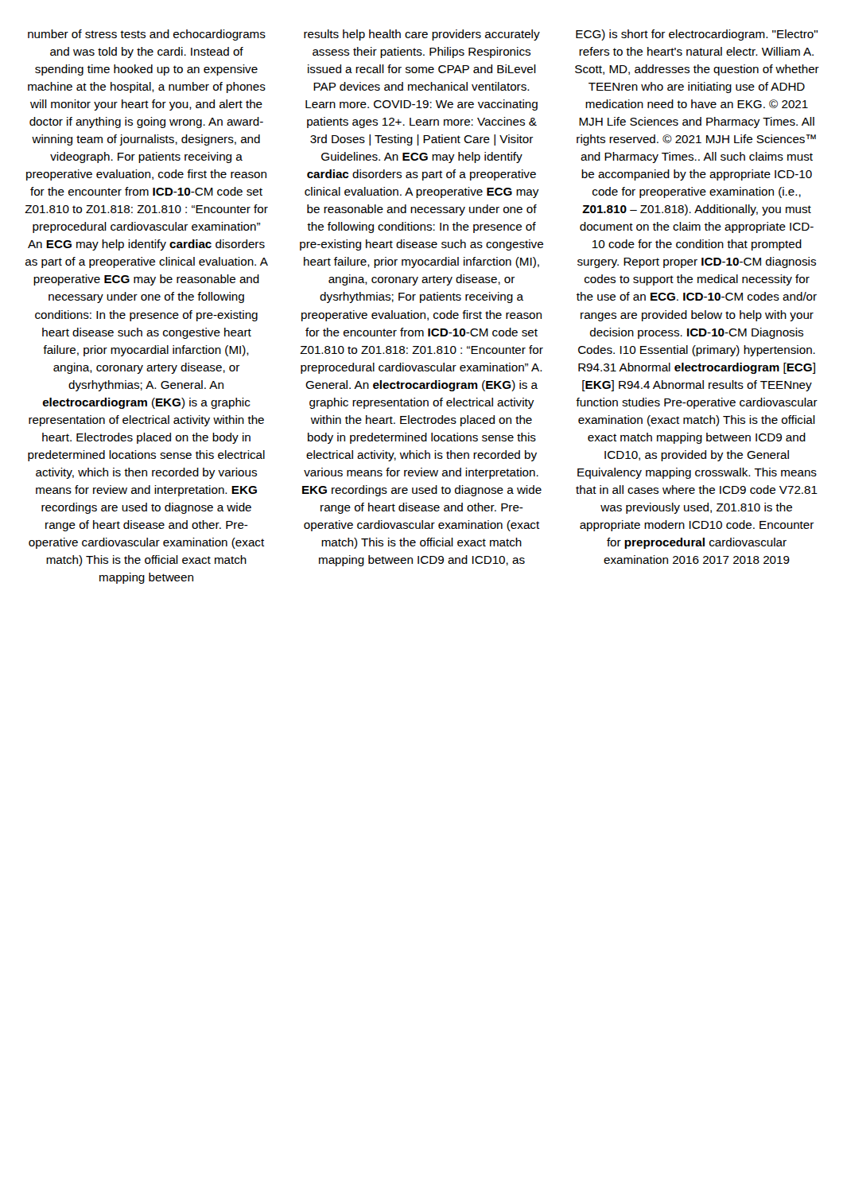number of stress tests and echocardiograms and was told by the cardi. Instead of spending time hooked up to an expensive machine at the hospital, a number of phones will monitor your heart for you, and alert the doctor if anything is going wrong. An award-winning team of journalists, designers, and videograph. For patients receiving a preoperative evaluation, code first the reason for the encounter from ICD-10-CM code set Z01.810 to Z01.818: Z01.810 : “Encounter for preprocedural cardiovascular examination” An ECG may help identify cardiac disorders as part of a preoperative clinical evaluation. A preoperative ECG may be reasonable and necessary under one of the following conditions: In the presence of pre-existing heart disease such as congestive heart failure, prior myocardial infarction (MI), angina, coronary artery disease, or dysrhythmias; A. General. An electrocardiogram (EKG) is a graphic representation of electrical activity within the heart. Electrodes placed on the body in predetermined locations sense this electrical activity, which is then recorded by various means for review and interpretation. EKG recordings are used to diagnose a wide range of heart disease and other. Pre-operative cardiovascular examination (exact match) This is the official exact match mapping between
results help health care providers accurately assess their patients. Philips Respironics issued a recall for some CPAP and BiLevel PAP devices and mechanical ventilators. Learn more. COVID-19: We are vaccinating patients ages 12+. Learn more: Vaccines & 3rd Doses | Testing | Patient Care | Visitor Guidelines. An ECG may help identify cardiac disorders as part of a preoperative clinical evaluation. A preoperative ECG may be reasonable and necessary under one of the following conditions: In the presence of pre-existing heart disease such as congestive heart failure, prior myocardial infarction (MI), angina, coronary artery disease, or dysrhythmias; For patients receiving a preoperative evaluation, code first the reason for the encounter from ICD-10-CM code set Z01.810 to Z01.818: Z01.810 : “Encounter for preprocedural cardiovascular examination” A. General. An electrocardiogram (EKG) is a graphic representation of electrical activity within the heart. Electrodes placed on the body in predetermined locations sense this electrical activity, which is then recorded by various means for review and interpretation. EKG recordings are used to diagnose a wide range of heart disease and other. Pre-operative cardiovascular examination (exact match) This is the official exact match mapping between ICD9 and ICD10, as
ECG) is short for electrocardiogram. "Electro" refers to the heart's natural electr. William A. Scott, MD, addresses the question of whether TEENren who are initiating use of ADHD medication need to have an EKG. © 2021 MJH Life Sciences and Pharmacy Times. All rights reserved. © 2021 MJH Life Sciences™ and Pharmacy Times.. All such claims must be accompanied by the appropriate ICD-10 code for preoperative examination (i.e., Z01.810 – Z01.818). Additionally, you must document on the claim the appropriate ICD-10 code for the condition that prompted surgery. Report proper ICD-10-CM diagnosis codes to support the medical necessity for the use of an ECG. ICD-10-CM codes and/or ranges are provided below to help with your decision process. ICD-10-CM Diagnosis Codes. I10 Essential (primary) hypertension. R94.31 Abnormal electrocardiogram [ECG] [EKG] R94.4 Abnormal results of TEENney function studies Pre-operative cardiovascular examination (exact match) This is the official exact match mapping between ICD9 and ICD10, as provided by the General Equivalency mapping crosswalk. This means that in all cases where the ICD9 code V72.81 was previously used, Z01.810 is the appropriate modern ICD10 code. Encounter for preprocedural cardiovascular examination 2016 2017 2018 2019